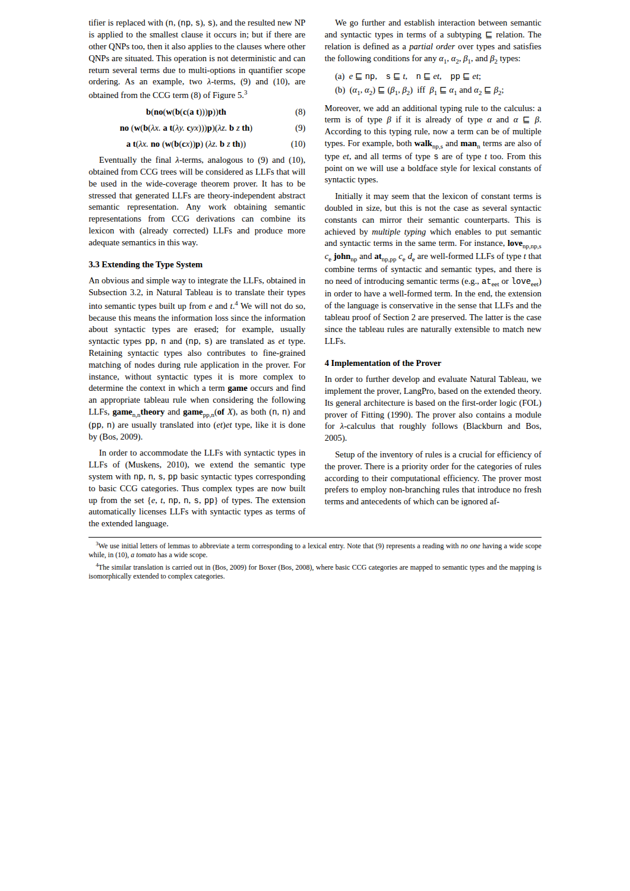tifier is replaced with (n, (np, s), s), and the resulted new NP is applied to the smallest clause it occurs in; but if there are other QNPs too, then it also applies to the clauses where other QNPs are situated. This operation is not deterministic and can return several terms due to multi-options in quantifier scope ordering. As an example, two λ-terms, (9) and (10), are obtained from the CCG term (8) of Figure 5.3
b(no(w(b(c(a t)))p))th(8)
no (w(b(λx. a t(λy. cyx)))p)(λz. b z th)(9)
a t(λx. no (w(b(cx))p) (λz. b z th))(10)
Eventually the final λ-terms, analogous to (9) and (10), obtained from CCG trees will be considered as LLFs that will be used in the wide-coverage theorem prover. It has to be stressed that generated LLFs are theory-independent abstract semantic representation. Any work obtaining semantic representations from CCG derivations can combine its lexicon with (already corrected) LLFs and produce more adequate semantics in this way.
3.3 Extending the Type System
An obvious and simple way to integrate the LLFs, obtained in Subsection 3.2, in Natural Tableau is to translate their types into semantic types built up from e and t.4 We will not do so, because this means the information loss since the information about syntactic types are erased; for example, usually syntactic types pp, n and (np, s) are translated as et type. Retaining syntactic types also contributes to fine-grained matching of nodes during rule application in the prover. For instance, without syntactic types it is more complex to determine the context in which a term game occurs and find an appropriate tableau rule when considering the following LLFs, game n,n theory and game pp,n(of X), as both (n, n) and (pp, n) are usually translated into (et)et type, like it is done by (Bos, 2009).
In order to accommodate the LLFs with syntactic types in LLFs of (Muskens, 2010), we extend the semantic type system with np, n, s, pp basic syntactic types corresponding to basic CCG categories. Thus complex types are now built up from the set {e, t, np, n, s, pp} of types. The extension automatically licenses LLFs with syntactic types as terms of the extended language.
We go further and establish interaction between semantic and syntactic types in terms of a subtyping ⊑ relation. The relation is defined as a partial order over types and satisfies the following conditions for any α 1, α 2, β 1, and β 2 types:
(a) e ⊑ np, s ⊑ t, n ⊑ et, pp ⊑ et;
(b) (α 1, α 2) ⊑ (β 1, β 2) iff β 1 ⊑ α 1 and α 2 ⊑ β 2;
Moreover, we add an additional typing rule to the calculus: a term is of type β if it is already of type α and α ⊑ β. According to this typing rule, now a term can be of multiple types. For example, both walk np,s and man n terms are also of type et, and all terms of type s are of type t too. From this point on we will use a boldface style for lexical constants of syntactic types.
Initially it may seem that the lexicon of constant terms is doubled in size, but this is not the case as several syntactic constants can mirror their semantic counterparts. This is achieved by multiple typing which enables to put semantic and syntactic terms in the same term. For instance, love np,np,s ce john np and at np,pp ce de are well-formed LLFs of type t that combine terms of syntactic and semantic types, and there is no need of introducing semantic terms (e.g., at eet or love eet) in order to have a well-formed term. In the end, the extension of the language is conservative in the sense that LLFs and the tableau proof of Section 2 are preserved. The latter is the case since the tableau rules are naturally extensible to match new LLFs.
4 Implementation of the Prover
In order to further develop and evaluate Natural Tableau, we implement the prover, LangPro, based on the extended theory. Its general architecture is based on the first-order logic (FOL) prover of Fitting (1990). The prover also contains a module for λ-calculus that roughly follows (Blackburn and Bos, 2005).
Setup of the inventory of rules is a crucial for efficiency of the prover. There is a priority order for the categories of rules according to their computational efficiency. The prover most prefers to employ non-branching rules that introduce no fresh terms and antecedents of which can be ignored af-
3 We use initial letters of lemmas to abbreviate a term corresponding to a lexical entry. Note that (9) represents a reading with no one having a wide scope while, in (10), a tomato has a wide scope.
4 The similar translation is carried out in (Bos, 2009) for Boxer (Bos, 2008), where basic CCG categories are mapped to semantic types and the mapping is isomorphically extended to complex categories.